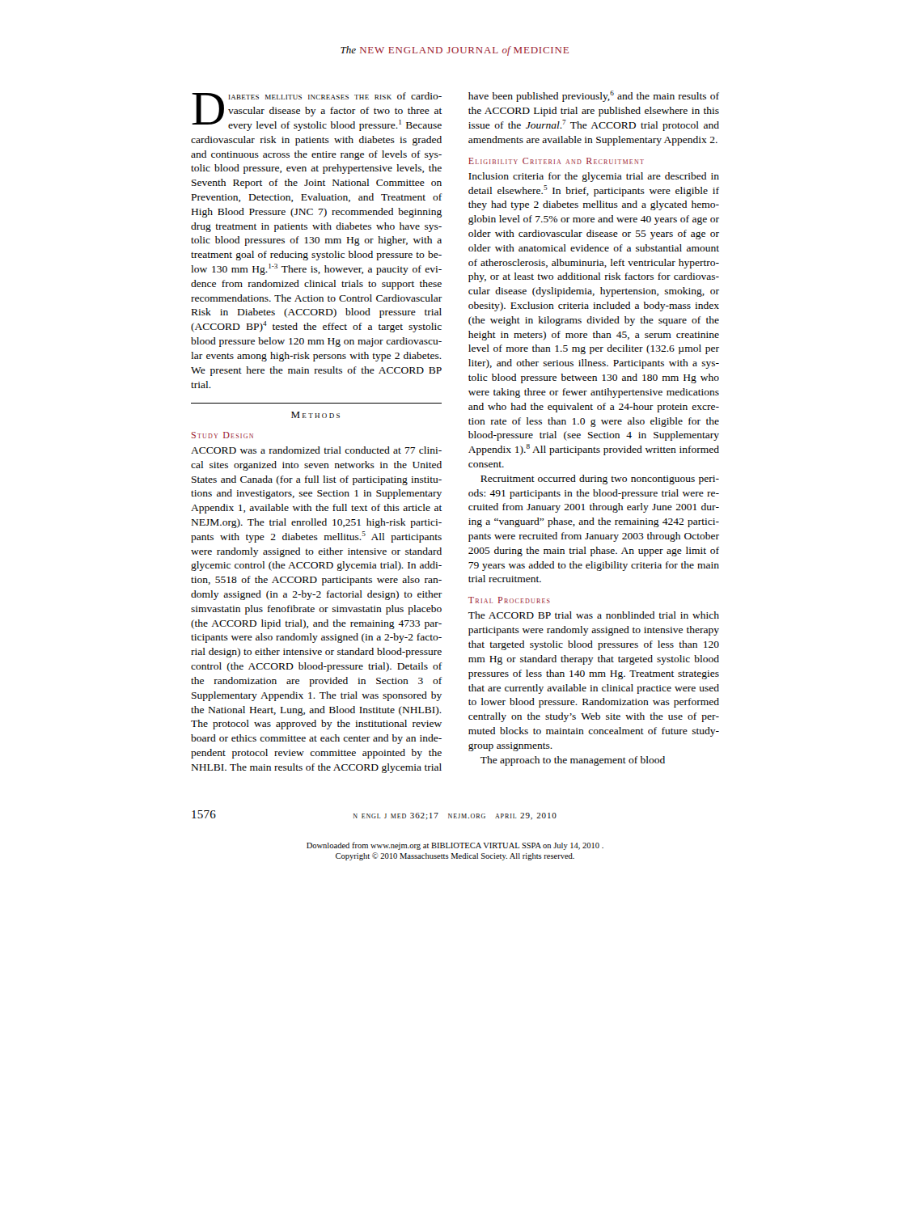The NEW ENGLAND JOURNAL of MEDICINE
Diabetes mellitus increases the risk of cardiovascular disease by a factor of two to three at every level of systolic blood pressure.1 Because cardiovascular risk in patients with diabetes is graded and continuous across the entire range of levels of systolic blood pressure, even at prehypertensive levels, the Seventh Report of the Joint National Committee on Prevention, Detection, Evaluation, and Treatment of High Blood Pressure (JNC 7) recommended beginning drug treatment in patients with diabetes who have systolic blood pressures of 130 mm Hg or higher, with a treatment goal of reducing systolic blood pressure to below 130 mm Hg.1-3 There is, however, a paucity of evidence from randomized clinical trials to support these recommendations. The Action to Control Cardiovascular Risk in Diabetes (ACCORD) blood pressure trial (ACCORD BP)4 tested the effect of a target systolic blood pressure below 120 mm Hg on major cardiovascular events among high-risk persons with type 2 diabetes. We present here the main results of the ACCORD BP trial.
Methods
Study Design
ACCORD was a randomized trial conducted at 77 clinical sites organized into seven networks in the United States and Canada (for a full list of participating institutions and investigators, see Section 1 in Supplementary Appendix 1, available with the full text of this article at NEJM.org). The trial enrolled 10,251 high-risk participants with type 2 diabetes mellitus.5 All participants were randomly assigned to either intensive or standard glycemic control (the ACCORD glycemia trial). In addition, 5518 of the ACCORD participants were also randomly assigned (in a 2-by-2 factorial design) to either simvastatin plus fenofibrate or simvastatin plus placebo (the ACCORD lipid trial), and the remaining 4733 participants were also randomly assigned (in a 2-by-2 factorial design) to either intensive or standard blood-pressure control (the ACCORD blood-pressure trial). Details of the randomization are provided in Section 3 of Supplementary Appendix 1. The trial was sponsored by the National Heart, Lung, and Blood Institute (NHLBI). The protocol was approved by the institutional review board or ethics committee at each center and by an independent protocol review committee appointed by the NHLBI. The main results of the ACCORD glycemia trial have been published previously,6 and the main results of the ACCORD Lipid trial are published elsewhere in this issue of the Journal.7 The ACCORD trial protocol and amendments are available in Supplementary Appendix 2.
Eligibility Criteria and Recruitment
Inclusion criteria for the glycemia trial are described in detail elsewhere.5 In brief, participants were eligible if they had type 2 diabetes mellitus and a glycated hemoglobin level of 7.5% or more and were 40 years of age or older with cardiovascular disease or 55 years of age or older with anatomical evidence of a substantial amount of atherosclerosis, albuminuria, left ventricular hypertrophy, or at least two additional risk factors for cardiovascular disease (dyslipidemia, hypertension, smoking, or obesity). Exclusion criteria included a body-mass index (the weight in kilograms divided by the square of the height in meters) of more than 45, a serum creatinine level of more than 1.5 mg per deciliter (132.6 µmol per liter), and other serious illness. Participants with a systolic blood pressure between 130 and 180 mm Hg who were taking three or fewer antihypertensive medications and who had the equivalent of a 24-hour protein excretion rate of less than 1.0 g were also eligible for the blood-pressure trial (see Section 4 in Supplementary Appendix 1).8 All participants provided written informed consent.
Recruitment occurred during two noncontiguous periods: 491 participants in the blood-pressure trial were recruited from January 2001 through early June 2001 during a “vanguard” phase, and the remaining 4242 participants were recruited from January 2003 through October 2005 during the main trial phase. An upper age limit of 79 years was added to the eligibility criteria for the main trial recruitment.
Trial Procedures
The ACCORD BP trial was a nonblinded trial in which participants were randomly assigned to intensive therapy that targeted systolic blood pressures of less than 120 mm Hg or standard therapy that targeted systolic blood pressures of less than 140 mm Hg. Treatment strategies that are currently available in clinical practice were used to lower blood pressure. Randomization was performed centrally on the study’s Web site with the use of permuted blocks to maintain concealment of future study-group assignments.
The approach to the management of blood
1576
n engl j med 362;17 nejm.org april 29, 2010
Downloaded from www.nejm.org at BIBLIOTECA VIRTUAL SSPA on July 14, 2010 . Copyright © 2010 Massachusetts Medical Society. All rights reserved.